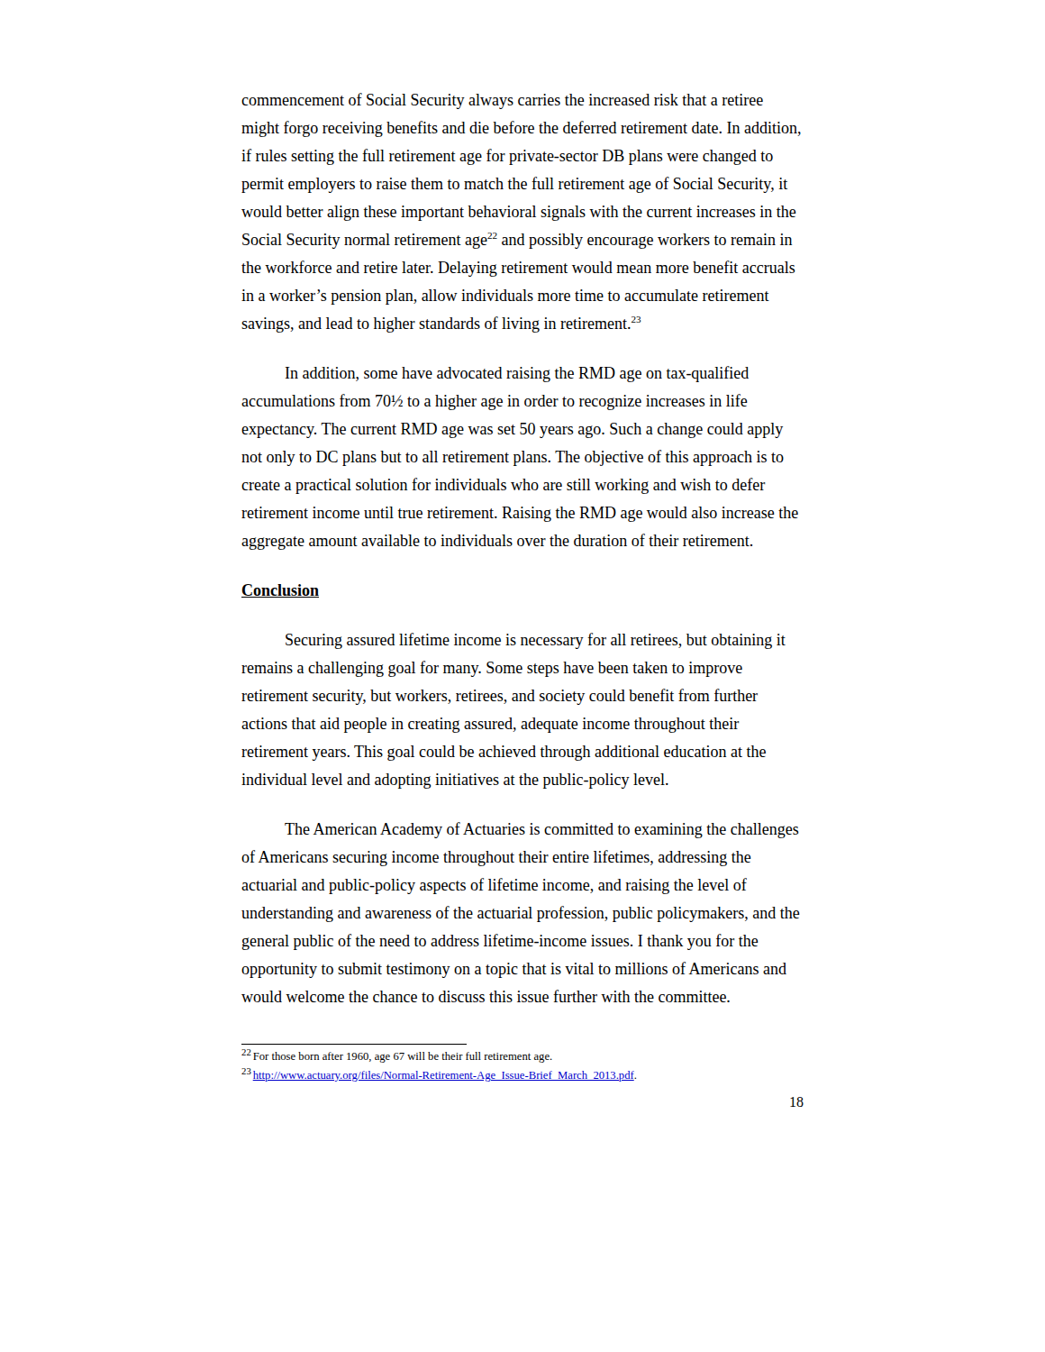commencement of Social Security always carries the increased risk that a retiree might forgo receiving benefits and die before the deferred retirement date. In addition, if rules setting the full retirement age for private-sector DB plans were changed to permit employers to raise them to match the full retirement age of Social Security, it would better align these important behavioral signals with the current increases in the Social Security normal retirement age22 and possibly encourage workers to remain in the workforce and retire later. Delaying retirement would mean more benefit accruals in a worker’s pension plan, allow individuals more time to accumulate retirement savings, and lead to higher standards of living in retirement.23
In addition, some have advocated raising the RMD age on tax-qualified accumulations from 70½ to a higher age in order to recognize increases in life expectancy. The current RMD age was set 50 years ago. Such a change could apply not only to DC plans but to all retirement plans. The objective of this approach is to create a practical solution for individuals who are still working and wish to defer retirement income until true retirement. Raising the RMD age would also increase the aggregate amount available to individuals over the duration of their retirement.
Conclusion
Securing assured lifetime income is necessary for all retirees, but obtaining it remains a challenging goal for many. Some steps have been taken to improve retirement security, but workers, retirees, and society could benefit from further actions that aid people in creating assured, adequate income throughout their retirement years. This goal could be achieved through additional education at the individual level and adopting initiatives at the public-policy level.
The American Academy of Actuaries is committed to examining the challenges of Americans securing income throughout their entire lifetimes, addressing the actuarial and public-policy aspects of lifetime income, and raising the level of understanding and awareness of the actuarial profession, public policymakers, and the general public of the need to address lifetime-income issues. I thank you for the opportunity to submit testimony on a topic that is vital to millions of Americans and would welcome the chance to discuss this issue further with the committee.
22For those born after 1960, age 67 will be their full retirement age.
23http://www.actuary.org/files/Normal-Retirement-Age_Issue-Brief_March_2013.pdf.
18